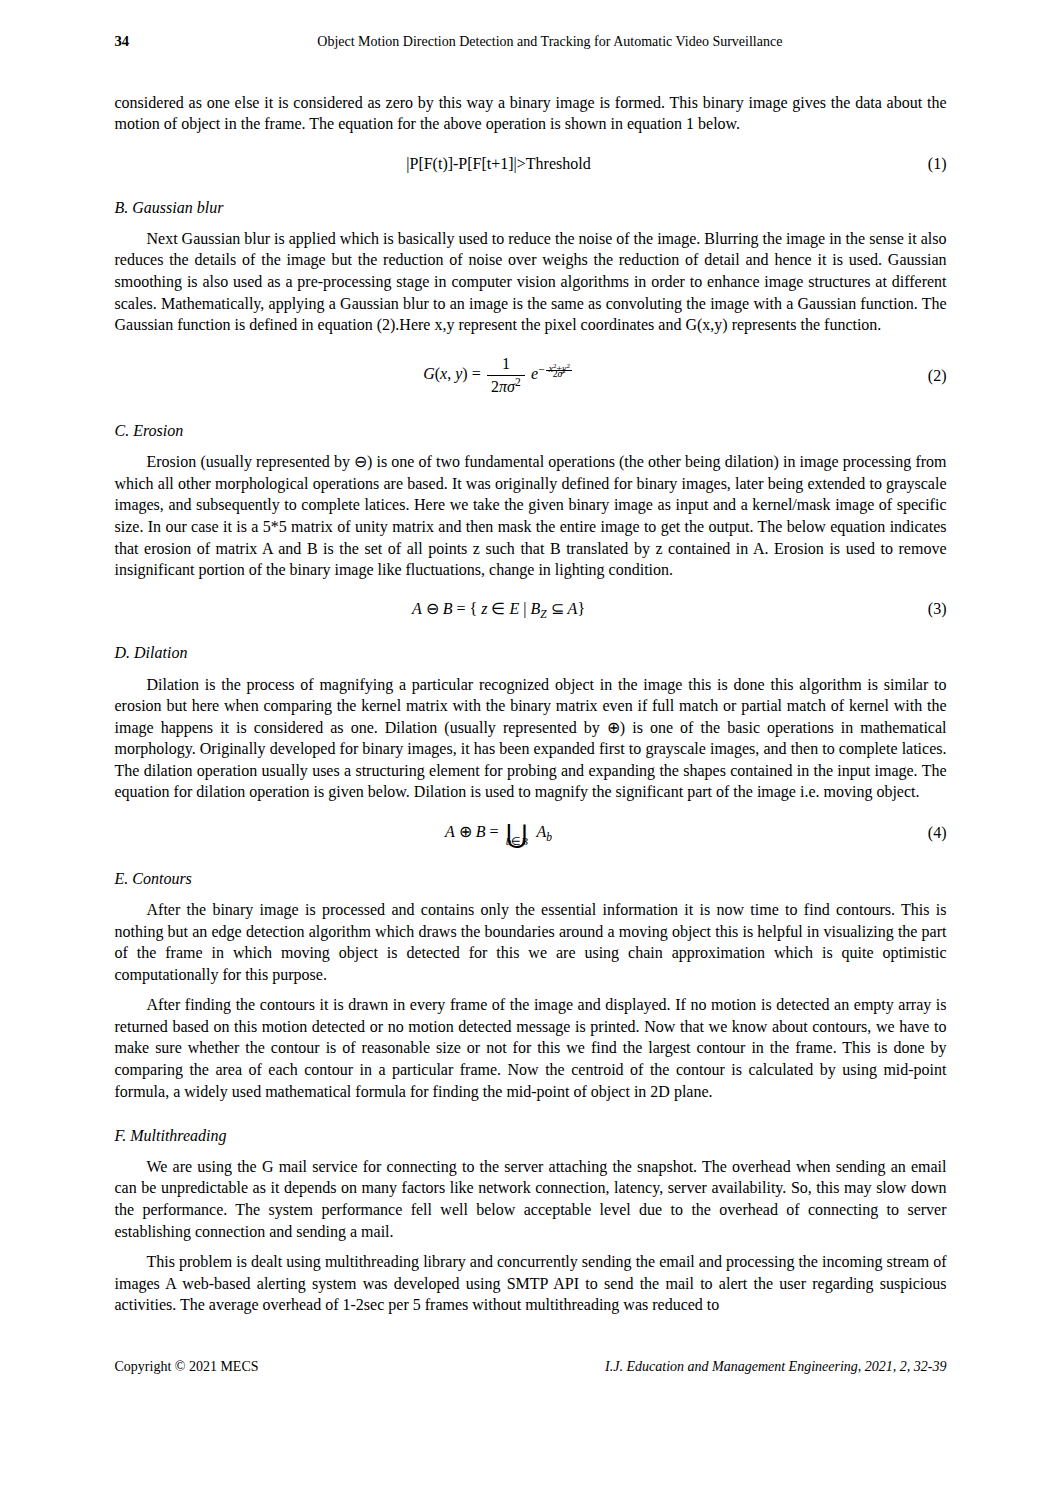34 Object Motion Direction Detection and Tracking for Automatic Video Surveillance
considered as one else it is considered as zero by this way a binary image is formed. This binary image gives the data about the motion of object in the frame. The equation for the above operation is shown in equation 1 below.
|P[F(t)]-P[F[t+1]|>Threshold (1)
B. Gaussian blur
Next Gaussian blur is applied which is basically used to reduce the noise of the image. Blurring the image in the sense it also reduces the details of the image but the reduction of noise over weighs the reduction of detail and hence it is used. Gaussian smoothing is also used as a pre-processing stage in computer vision algorithms in order to enhance image structures at different scales. Mathematically, applying a Gaussian blur to an image is the same as convoluting the image with a Gaussian function. The Gaussian function is defined in equation (2).Here x,y represent the pixel coordinates and G(x,y) represents the function.
G(x, y) = 1 2πσ2 e−x2+y22σ2 (2)
C. Erosion
Erosion (usually represented by ⊖) is one of two fundamental operations (the other being dilation) in image processing from which all other morphological operations are based. It was originally defined for binary images, later being extended to grayscale images, and subsequently to complete latices. Here we take the given binary image as input and a kernel/mask image of specific size. In our case it is a 5*5 matrix of unity matrix and then mask the entire image to get the output. The below equation indicates that erosion of matrix A and B is the set of all points z such that B translated by z contained in A. Erosion is used to remove insignificant portion of the binary image like fluctuations, change in lighting condition.
A ⊖ B = { z ∈ E | BZ ⊆ A} (3)
D. Dilation
Dilation is the process of magnifying a particular recognized object in the image this is done this algorithm is similar to erosion but here when comparing the kernel matrix with the binary matrix even if full match or partial match of kernel with the image happens it is considered as one. Dilation (usually represented by ⊕) is one of the basic operations in mathematical morphology. Originally developed for binary images, it has been expanded first to grayscale images, and then to complete latices. The dilation operation usually uses a structuring element for probing and expanding the shapes contained in the input image. The equation for dilation operation is given below. Dilation is used to magnify the significant part of the image i.e. moving object.
A ⊕ B = ⋃b∈B Ab (4)
E. Contours
After the binary image is processed and contains only the essential information it is now time to find contours. This is nothing but an edge detection algorithm which draws the boundaries around a moving object this is helpful in visualizing the part of the frame in which moving object is detected for this we are using chain approximation which is quite optimistic computationally for this purpose.
After finding the contours it is drawn in every frame of the image and displayed. If no motion is detected an empty array is returned based on this motion detected or no motion detected message is printed. Now that we know about contours, we have to make sure whether the contour is of reasonable size or not for this we find the largest contour in the frame. This is done by comparing the area of each contour in a particular frame. Now the centroid of the contour is calculated by using mid-point formula, a widely used mathematical formula for finding the mid-point of object in 2D plane.
F. Multithreading
We are using the G mail service for connecting to the server attaching the snapshot. The overhead when sending an email can be unpredictable as it depends on many factors like network connection, latency, server availability. So, this may slow down the performance. The system performance fell well below acceptable level due to the overhead of connecting to server establishing connection and sending a mail.
This problem is dealt using multithreading library and concurrently sending the email and processing the incoming stream of images A web-based alerting system was developed using SMTP API to send the mail to alert the user regarding suspicious activities. The average overhead of 1-2sec per 5 frames without multithreading was reduced to
Copyright © 2021 MECS I.J. Education and Management Engineering, 2021, 2, 32-39